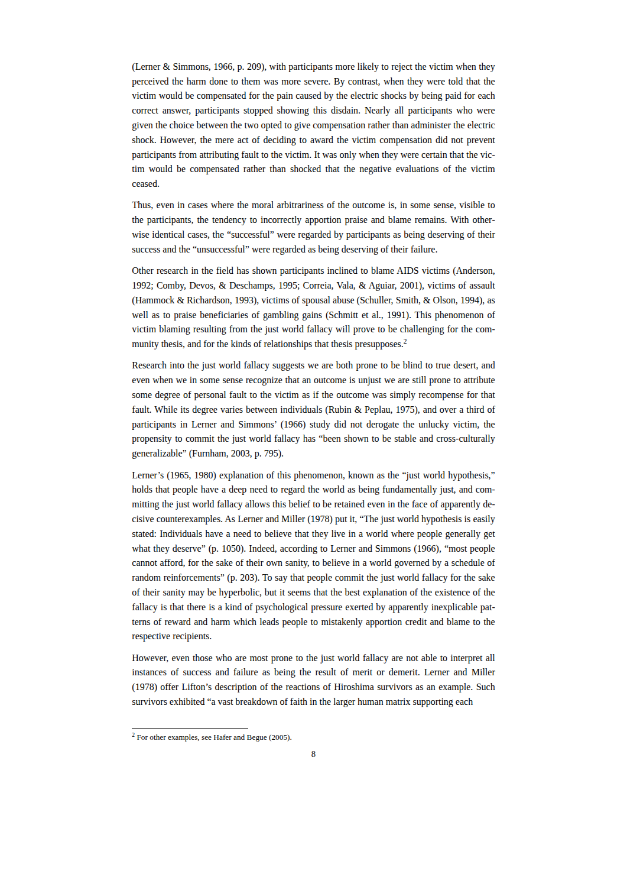(Lerner & Simmons, 1966, p. 209), with participants more likely to reject the victim when they perceived the harm done to them was more severe. By contrast, when they were told that the victim would be compensated for the pain caused by the electric shocks by being paid for each correct answer, participants stopped showing this disdain. Nearly all participants who were given the choice between the two opted to give compensation rather than administer the electric shock. However, the mere act of deciding to award the victim compensation did not prevent participants from attributing fault to the victim. It was only when they were certain that the victim would be compensated rather than shocked that the negative evaluations of the victim ceased.
Thus, even in cases where the moral arbitrariness of the outcome is, in some sense, visible to the participants, the tendency to incorrectly apportion praise and blame remains. With otherwise identical cases, the “successful” were regarded by participants as being deserving of their success and the “unsuccessful” were regarded as being deserving of their failure.
Other research in the field has shown participants inclined to blame AIDS victims (Anderson, 1992; Comby, Devos, & Deschamps, 1995; Correia, Vala, & Aguiar, 2001), victims of assault (Hammock & Richardson, 1993), victims of spousal abuse (Schuller, Smith, & Olson, 1994), as well as to praise beneficiaries of gambling gains (Schmitt et al., 1991). This phenomenon of victim blaming resulting from the just world fallacy will prove to be challenging for the community thesis, and for the kinds of relationships that thesis presupposes.2
Research into the just world fallacy suggests we are both prone to be blind to true desert, and even when we in some sense recognize that an outcome is unjust we are still prone to attribute some degree of personal fault to the victim as if the outcome was simply recompense for that fault. While its degree varies between individuals (Rubin & Peplau, 1975), and over a third of participants in Lerner and Simmons’ (1966) study did not derogate the unlucky victim, the propensity to commit the just world fallacy has “been shown to be stable and cross-culturally generalizable” (Furnham, 2003, p. 795).
Lerner’s (1965, 1980) explanation of this phenomenon, known as the “just world hypothesis,” holds that people have a deep need to regard the world as being fundamentally just, and committing the just world fallacy allows this belief to be retained even in the face of apparently decisive counterexamples. As Lerner and Miller (1978) put it, “The just world hypothesis is easily stated: Individuals have a need to believe that they live in a world where people generally get what they deserve” (p. 1050). Indeed, according to Lerner and Simmons (1966), “most people cannot afford, for the sake of their own sanity, to believe in a world governed by a schedule of random reinforcements” (p. 203). To say that people commit the just world fallacy for the sake of their sanity may be hyperbolic, but it seems that the best explanation of the existence of the fallacy is that there is a kind of psychological pressure exerted by apparently inexplicable patterns of reward and harm which leads people to mistakenly apportion credit and blame to the respective recipients.
However, even those who are most prone to the just world fallacy are not able to interpret all instances of success and failure as being the result of merit or demerit. Lerner and Miller (1978) offer Lifton’s description of the reactions of Hiroshima survivors as an example. Such survivors exhibited “a vast breakdown of faith in the larger human matrix supporting each
2 For other examples, see Hafer and Begue (2005).
8